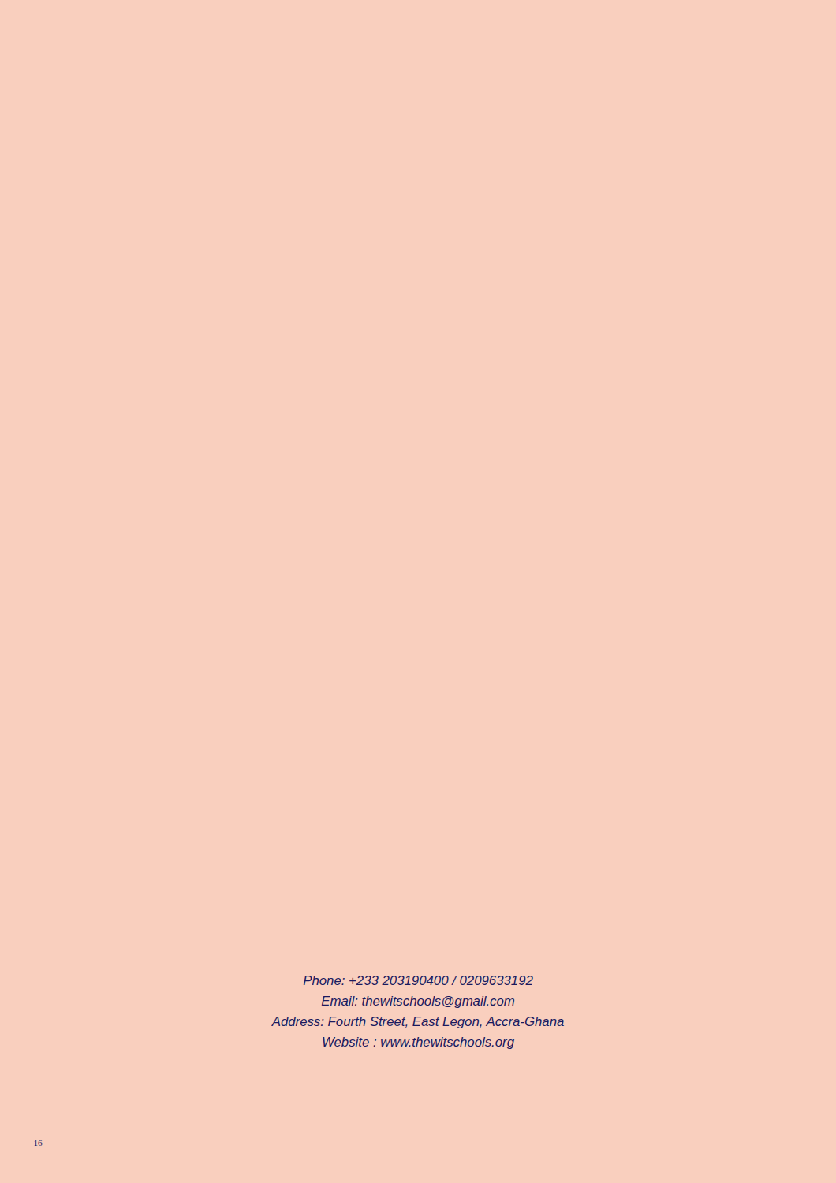Phone: +233 203190400 / 0209633192
Email: thewitschools@gmail.com
Address: Fourth Street, East Legon, Accra-Ghana
Website : www.thewitschools.org
16